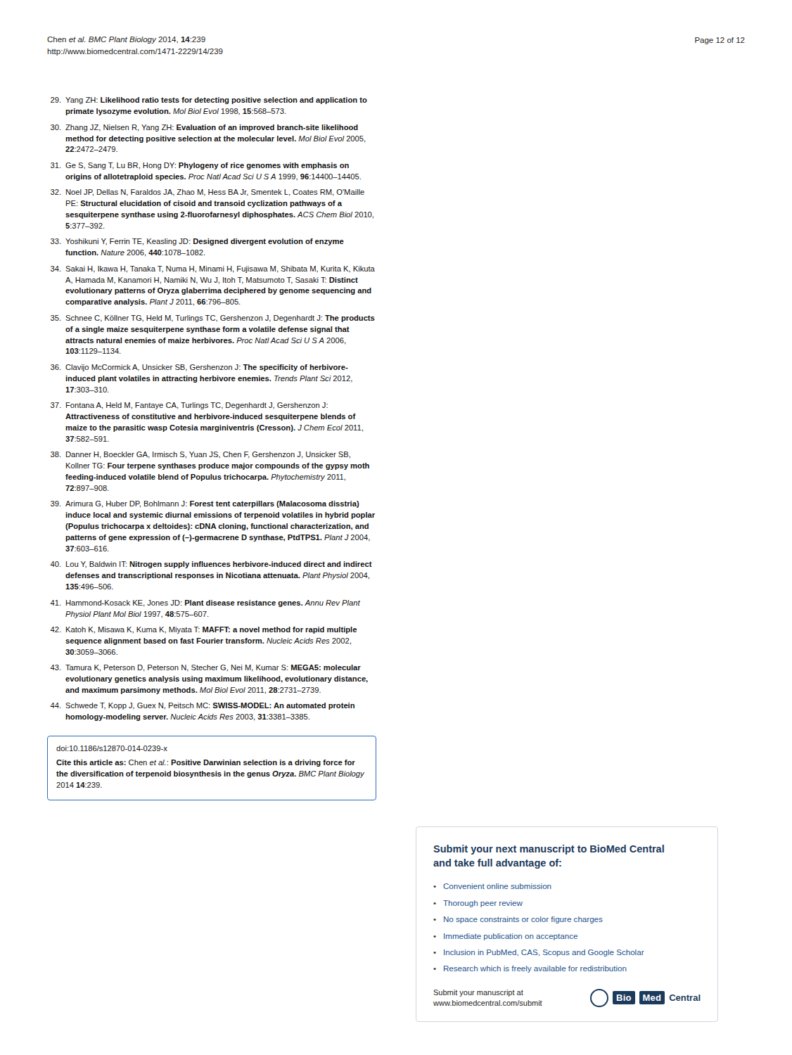Chen et al. BMC Plant Biology 2014, 14:239
http://www.biomedcentral.com/1471-2229/14/239
Page 12 of 12
29 Yang ZH: Likelihood ratio tests for detecting positive selection and application to primate lysozyme evolution. Mol Biol Evol 1998, 15:568–573.
30 Zhang JZ, Nielsen R, Yang ZH: Evaluation of an improved branch-site likelihood method for detecting positive selection at the molecular level. Mol Biol Evol 2005, 22:2472–2479.
31 Ge S, Sang T, Lu BR, Hong DY: Phylogeny of rice genomes with emphasis on origins of allotetraploid species. Proc Natl Acad Sci U S A 1999, 96:14400–14405.
32 Noel JP, Dellas N, Faraldos JA, Zhao M, Hess BA Jr, Smentek L, Coates RM, O'Maille PE: Structural elucidation of cisoid and transoid cyclization pathways of a sesquiterpene synthase using 2-fluorofarnesyl diphosphates. ACS Chem Biol 2010, 5:377–392.
33 Yoshikuni Y, Ferrin TE, Keasling JD: Designed divergent evolution of enzyme function. Nature 2006, 440:1078–1082.
34 Sakai H, Ikawa H, Tanaka T, Numa H, Minami H, Fujisawa M, Shibata M, Kurita K, Kikuta A, Hamada M, Kanamori H, Namiki N, Wu J, Itoh T, Matsumoto T, Sasaki T: Distinct evolutionary patterns of Oryza glaberrima deciphered by genome sequencing and comparative analysis. Plant J 2011, 66:796–805.
35 Schnee C, Köllner TG, Held M, Turlings TC, Gershenzon J, Degenhardt J: The products of a single maize sesquiterpene synthase form a volatile defense signal that attracts natural enemies of maize herbivores. Proc Natl Acad Sci U S A 2006, 103:1129–1134.
36 Clavijo McCormick A, Unsicker SB, Gershenzon J: The specificity of herbivore-induced plant volatiles in attracting herbivore enemies. Trends Plant Sci 2012, 17:303–310.
37 Fontana A, Held M, Fantaye CA, Turlings TC, Degenhardt J, Gershenzon J: Attractiveness of constitutive and herbivore-induced sesquiterpene blends of maize to the parasitic wasp Cotesia marginiventris (Cresson). J Chem Ecol 2011, 37:582–591.
38 Danner H, Boeckler GA, Irmisch S, Yuan JS, Chen F, Gershenzon J, Unsicker SB, Kollner TG: Four terpene synthases produce major compounds of the gypsy moth feeding-induced volatile blend of Populus trichocarpa. Phytochemistry 2011, 72:897–908.
39 Arimura G, Huber DP, Bohlmann J: Forest tent caterpillars (Malacosoma disstria) induce local and systemic diurnal emissions of terpenoid volatiles in hybrid poplar (Populus trichocarpa x deltoides): cDNA cloning, functional characterization, and patterns of gene expression of (–)-germacrene D synthase, PtdTPS1. Plant J 2004, 37:603–616.
40 Lou Y, Baldwin IT: Nitrogen supply influences herbivore-induced direct and indirect defenses and transcriptional responses in Nicotiana attenuata. Plant Physiol 2004, 135:496–506.
41 Hammond-Kosack KE, Jones JD: Plant disease resistance genes. Annu Rev Plant Physiol Plant Mol Biol 1997, 48:575–607.
42 Katoh K, Misawa K, Kuma K, Miyata T: MAFFT: a novel method for rapid multiple sequence alignment based on fast Fourier transform. Nucleic Acids Res 2002, 30:3059–3066.
43 Tamura K, Peterson D, Peterson N, Stecher G, Nei M, Kumar S: MEGA5: molecular evolutionary genetics analysis using maximum likelihood, evolutionary distance, and maximum parsimony methods. Mol Biol Evol 2011, 28:2731–2739.
44 Schwede T, Kopp J, Guex N, Peitsch MC: SWISS-MODEL: An automated protein homology-modeling server. Nucleic Acids Res 2003, 31:3381–3385.
doi:10.1186/s12870-014-0239-x
Cite this article as: Chen et al.: Positive Darwinian selection is a driving force for the diversification of terpenoid biosynthesis in the genus Oryza. BMC Plant Biology 2014 14:239.
Submit your next manuscript to BioMed Central
and take full advantage of:
Convenient online submission
Thorough peer review
No space constraints or color figure charges
Immediate publication on acceptance
Inclusion in PubMed, CAS, Scopus and Google Scholar
Research which is freely available for redistribution
Submit your manuscript at
www.biomedcentral.com/submit
Bio Med Central